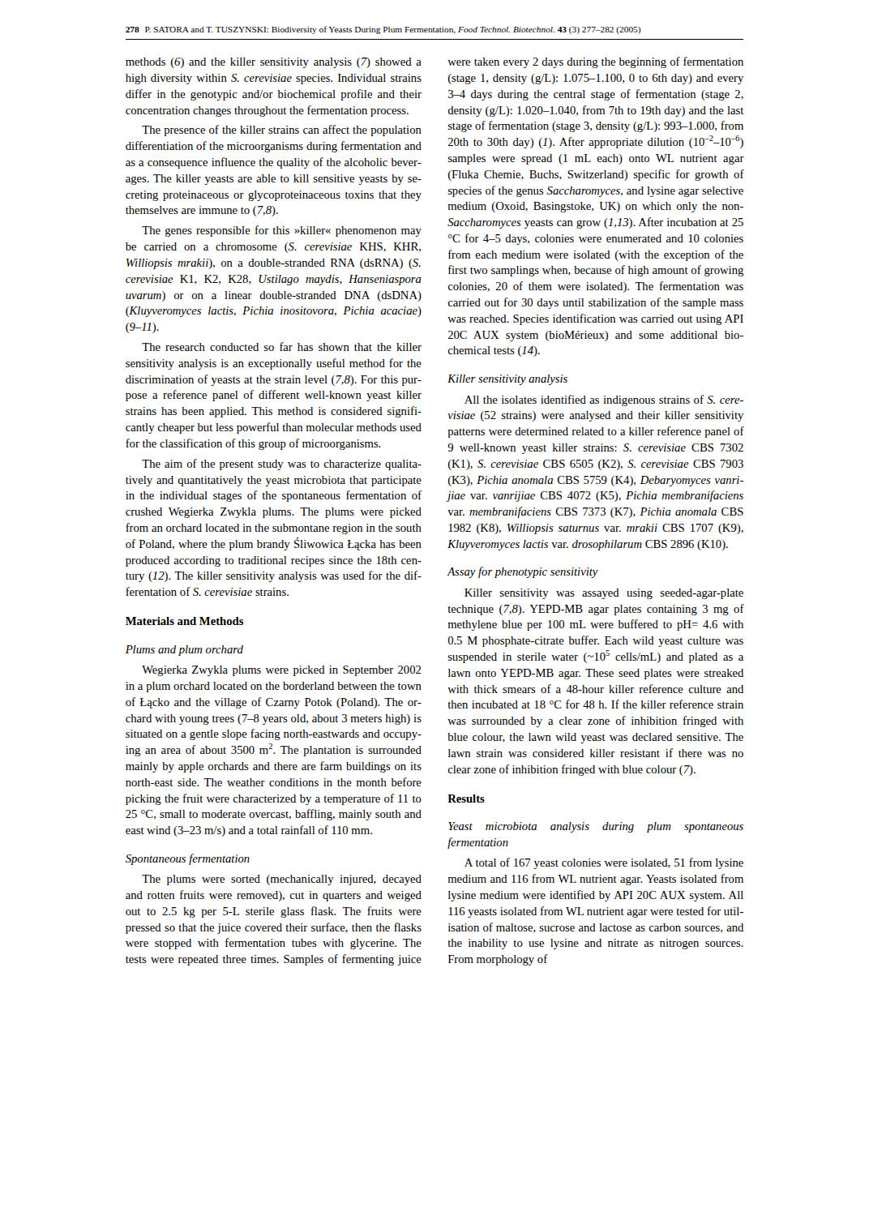278 P. SATORA and T. TUSZYNSKI: Biodiversity of Yeasts During Plum Fermentation, Food Technol. Biotechnol. 43 (3) 277–282 (2005)
methods (6) and the killer sensitivity analysis (7) showed a high diversity within S. cerevisiae species. Individual strains differ in the genotypic and/or biochemical profile and their concentration changes throughout the fermentation process.
The presence of the killer strains can affect the population differentiation of the microorganisms during fermentation and as a consequence influence the quality of the alcoholic beverages. The killer yeasts are able to kill sensitive yeasts by secreting proteinaceous or glycoproteinaceous toxins that they themselves are immune to (7,8).
The genes responsible for this »killer« phenomenon may be carried on a chromosome (S. cerevisiae KHS, KHR, Williopsis mrakii), on a double-stranded RNA (dsRNA) (S. cerevisiae K1, K2, K28, Ustilago maydis, Hanseniaspora uvarum) or on a linear double-stranded DNA (dsDNA) (Kluyveromyces lactis, Pichia inositovora, Pichia acaciae) (9–11).
The research conducted so far has shown that the killer sensitivity analysis is an exceptionally useful method for the discrimination of yeasts at the strain level (7,8). For this purpose a reference panel of different well-known yeast killer strains has been applied. This method is considered significantly cheaper but less powerful than molecular methods used for the classification of this group of microorganisms.
The aim of the present study was to characterize qualitatively and quantitatively the yeast microbiota that participate in the individual stages of the spontaneous fermentation of crushed Wegierka Zwykla plums. The plums were picked from an orchard located in the submontane region in the south of Poland, where the plum brandy Śliwowica Łącka has been produced according to traditional recipes since the 18th century (12). The killer sensitivity analysis was used for the differentation of S. cerevisiae strains.
Materials and Methods
Plums and plum orchard
Wegierka Zwykla plums were picked in September 2002 in a plum orchard located on the borderland between the town of Łącko and the village of Czarny Potok (Poland). The orchard with young trees (7–8 years old, about 3 meters high) is situated on a gentle slope facing north-eastwards and occupying an area of about 3500 m2. The plantation is surrounded mainly by apple orchards and there are farm buildings on its north-east side. The weather conditions in the month before picking the fruit were characterized by a temperature of 11 to 25 °C, small to moderate overcast, baffling, mainly south and east wind (3–23 m/s) and a total rainfall of 110 mm.
Spontaneous fermentation
The plums were sorted (mechanically injured, decayed and rotten fruits were removed), cut in quarters and weiged out to 2.5 kg per 5-L sterile glass flask. The fruits were pressed so that the juice covered their surface, then the flasks were stopped with fermentation tubes with glycerine. The tests were repeated three times. Samples of fermenting juice were taken every 2 days during the beginning of fermentation (stage 1, density (g/L): 1.075–1.100, 0 to 6th day) and every 3–4 days during the central stage of fermentation (stage 2, density (g/L): 1.020–1.040, from 7th to 19th day) and the last stage of fermentation (stage 3, density (g/L): 993–1.000, from 20th to 30th day) (1). After appropriate dilution (10–2–10–6) samples were spread (1 mL each) onto WL nutrient agar (Fluka Chemie, Buchs, Switzerland) specific for growth of species of the genus Saccharomyces, and lysine agar selective medium (Oxoid, Basingstoke, UK) on which only the non-Saccharomyces yeasts can grow (1,13). After incubation at 25 °C for 4–5 days, colonies were enumerated and 10 colonies from each medium were isolated (with the exception of the first two samplings when, because of high amount of growing colonies, 20 of them were isolated). The fermentation was carried out for 30 days until stabilization of the sample mass was reached. Species identification was carried out using API 20C AUX system (bioMérieux) and some additional biochemical tests (14).
Killer sensitivity analysis
All the isolates identified as indigenous strains of S. cerevisiae (52 strains) were analysed and their killer sensitivity patterns were determined related to a killer reference panel of 9 well-known yeast killer strains: S. cerevisiae CBS 7302 (K1), S. cerevisiae CBS 6505 (K2), S. cerevisiae CBS 7903 (K3), Pichia anomala CBS 5759 (K4), Debaryomyces vanrijiae var. vanrijiae CBS 4072 (K5), Pichia membranifaciens var. membranifaciens CBS 7373 (K7), Pichia anomala CBS 1982 (K8), Williopsis saturnus var. mrakii CBS 1707 (K9), Kluyveromyces lactis var. drosophilarum CBS 2896 (K10).
Assay for phenotypic sensitivity
Killer sensitivity was assayed using seeded-agar-plate technique (7,8). YEPD-MB agar plates containing 3 mg of methylene blue per 100 mL were buffered to pH= 4.6 with 0.5 M phosphate-citrate buffer. Each wild yeast culture was suspended in sterile water (~105 cells/mL) and plated as a lawn onto YEPD-MB agar. These seed plates were streaked with thick smears of a 48-hour killer reference culture and then incubated at 18 °C for 48 h. If the killer reference strain was surrounded by a clear zone of inhibition fringed with blue colour, the lawn wild yeast was declared sensitive. The lawn strain was considered killer resistant if there was no clear zone of inhibition fringed with blue colour (7).
Results
Yeast microbiota analysis during plum spontaneous fermentation
A total of 167 yeast colonies were isolated, 51 from lysine medium and 116 from WL nutrient agar. Yeasts isolated from lysine medium were identified by API 20C AUX system. All 116 yeasts isolated from WL nutrient agar were tested for utilisation of maltose, sucrose and lactose as carbon sources, and the inability to use lysine and nitrate as nitrogen sources. From morphology of